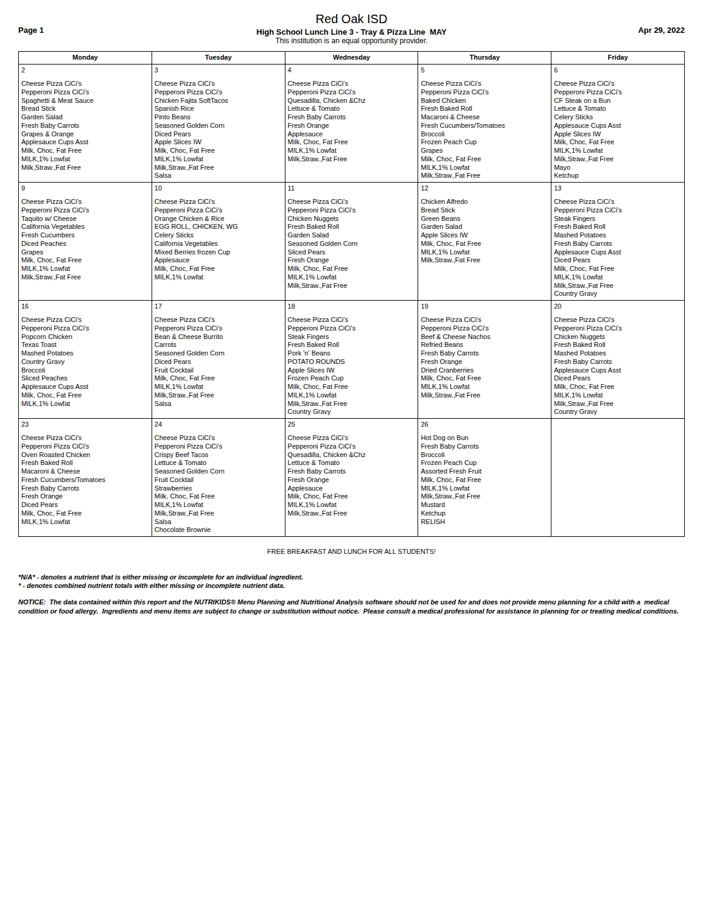Page 1
Apr 29, 2022
Red Oak ISD
High School Lunch Line 3 - Tray & Pizza Line MAY
This institution is an equal opportunity provider.
| Monday | Tuesday | Wednesday | Thursday | Friday |
| --- | --- | --- | --- | --- |
| 2 Cheese Pizza CiCi's Pepperoni Pizza CiCi's Spaghetti & Meat Sauce Bread Stick Garden Salad Fresh Baby Carrots Grapes & Orange Applesauce Cups Asst Milk, Choc, Fat Free MILK,1% Lowfat Milk,Straw.,Fat Free | 3 Cheese Pizza CiCi's Pepperoni Pizza CiCi's Chicken Fajita SoftTacos Spanish Rice Pinto Beans Seasoned Golden Corn Diced Pears Apple Slices IW Milk, Choc, Fat Free MILK,1% Lowfat Milk,Straw.,Fat Free Salsa | 4 Cheese Pizza CiCi's Pepperoni Pizza CiCi's Quesadilla, Chicken &Chz Lettuce & Tomato Fresh Baby Carrots Fresh Orange Applesauce Milk, Choc, Fat Free MILK,1% Lowfat Milk,Straw.,Fat Free | 5 Cheese Pizza CiCi's Pepperoni Pizza CiCi's Baked Chicken Fresh Baked Roll Macaroni & Cheese Fresh Cucumbers/Tomatoes Broccoli Frozen Peach Cup Grapes Milk, Choc, Fat Free MILK,1% Lowfat Milk,Straw.,Fat Free | 6 Cheese Pizza CiCi's Pepperoni Pizza CiCi's CF Steak on a Bun Lettuce & Tomato Celery Sticks Applesauce Cups Asst Apple Slices IW Milk, Choc, Fat Free MILK,1% Lowfat Milk,Straw.,Fat Free Mayo Ketchup |
| 9 Cheese Pizza CiCi's Pepperoni Pizza CiCi's Taquito w/ Cheese California Vegetables Fresh Cucumbers Diced Peaches Grapes Milk, Choc, Fat Free MILK,1% Lowfat Milk,Straw.,Fat Free | 10 Cheese Pizza CiCi's Pepperoni Pizza CiCi's Orange Chicken & Rice EGG ROLL, CHICKEN, WG Celery Sticks California Vegetables Mixed Berries frozen Cup Applesauce Milk, Choc, Fat Free MILK,1% Lowfat | 11 Cheese Pizza CiCi's Pepperoni Pizza CiCi's Chicken Nuggets Fresh Baked Roll Garden Salad Seasoned Golden Corn Sliced Pears Fresh Orange Milk, Choc, Fat Free MILK,1% Lowfat Milk,Straw.,Fat Free | 12 Chicken Alfredo Bread Stick Green Beans Garden Salad Apple Slices IW Milk, Choc, Fat Free MILK,1% Lowfat Milk,Straw.,Fat Free | 13 Cheese Pizza CiCi's Pepperoni Pizza CiCi's Steak Fingers Fresh Baked Roll Mashed Potatoes Fresh Baby Carrots Applesauce Cups Asst Diced Pears Milk, Choc, Fat Free MILK,1% Lowfat Milk,Straw.,Fat Free Country Gravy |
| 16 Cheese Pizza CiCi's Pepperoni Pizza CiCi's Popcorn Chicken Texas Toast Mashed Potatoes Country Gravy Broccoli Sliced Peaches Applesauce Cups Asst Milk, Choc, Fat Free MILK,1% Lowfat | 17 Cheese Pizza CiCi's Pepperoni Pizza CiCi's Bean & Cheese Burrito Carrots Seasoned Golden Corn Diced Pears Fruit Cocktail Milk, Choc, Fat Free MILK,1% Lowfat Milk,Straw.,Fat Free Salsa | 18 Cheese Pizza CiCi's Pepperoni Pizza CiCi's Steak Fingers Fresh Baked Roll Pork 'n' Beans POTATO ROUNDS Apple Slices IW Frozen Peach Cup Milk, Choc, Fat Free MILK,1% Lowfat Milk,Straw.,Fat Free Country Gravy | 19 Cheese Pizza CiCi's Pepperoni Pizza CiCi's Beef & Cheese Nachos Refried Beans Fresh Baby Carrots Fresh Orange Dried Cranberries Milk, Choc, Fat Free MILK,1% Lowfat Milk,Straw.,Fat Free | 20 Cheese Pizza CiCi's Pepperoni Pizza CiCi's Chicken Nuggets Fresh Baked Roll Mashed Potatoes Fresh Baby Carrots Applesauce Cups Asst Diced Pears Milk, Choc, Fat Free MILK,1% Lowfat Milk,Straw.,Fat Free Country Gravy |
| 23 Cheese Pizza CiCi's Pepperoni Pizza CiCi's Oven Roasted Chicken Fresh Baked Roll Macaroni & Cheese Fresh Cucumbers/Tomatoes Fresh Baby Carrots Fresh Orange Diced Pears Milk, Choc, Fat Free MILK,1% Lowfat | 24 Cheese Pizza CiCi's Pepperoni Pizza CiCi's Crispy Beef Tacos Lettuce & Tomato Seasoned Golden Corn Fruit Cocktail Strawberries Milk, Choc, Fat Free MILK,1% Lowfat Milk,Straw.,Fat Free Salsa Chocolate Brownie | 25 Cheese Pizza CiCi's Pepperoni Pizza CiCi's Quesadilla, Chicken &Chz Lettuce & Tomato Fresh Baby Carrots Fresh Orange Applesauce Milk, Choc, Fat Free MILK,1% Lowfat Milk,Straw.,Fat Free | 26 Hot Dog on Bun Fresh Baby Carrots Broccoli Frozen Peach Cup Assorted Fresh Fruit Milk, Choc, Fat Free MILK,1% Lowfat Milk,Straw.,Fat Free Mustard Ketchup RELISH | |
FREE BREAKFAST AND LUNCH FOR ALL STUDENTS!
*N/A* - denotes a nutrient that is either missing or incomplete for an individual ingredient.
* - denotes combined nutrient totals with either missing or incomplete nutrient data.
NOTICE: The data contained within this report and the NUTRIKIDS® Menu Planning and Nutritional Analysis software should not be used for and does not provide menu planning for a child with a medical condition or food allergy. Ingredients and menu items are subject to change or substitution without notice. Please consult a medical professional for assistance in planning for or treating medical conditions.